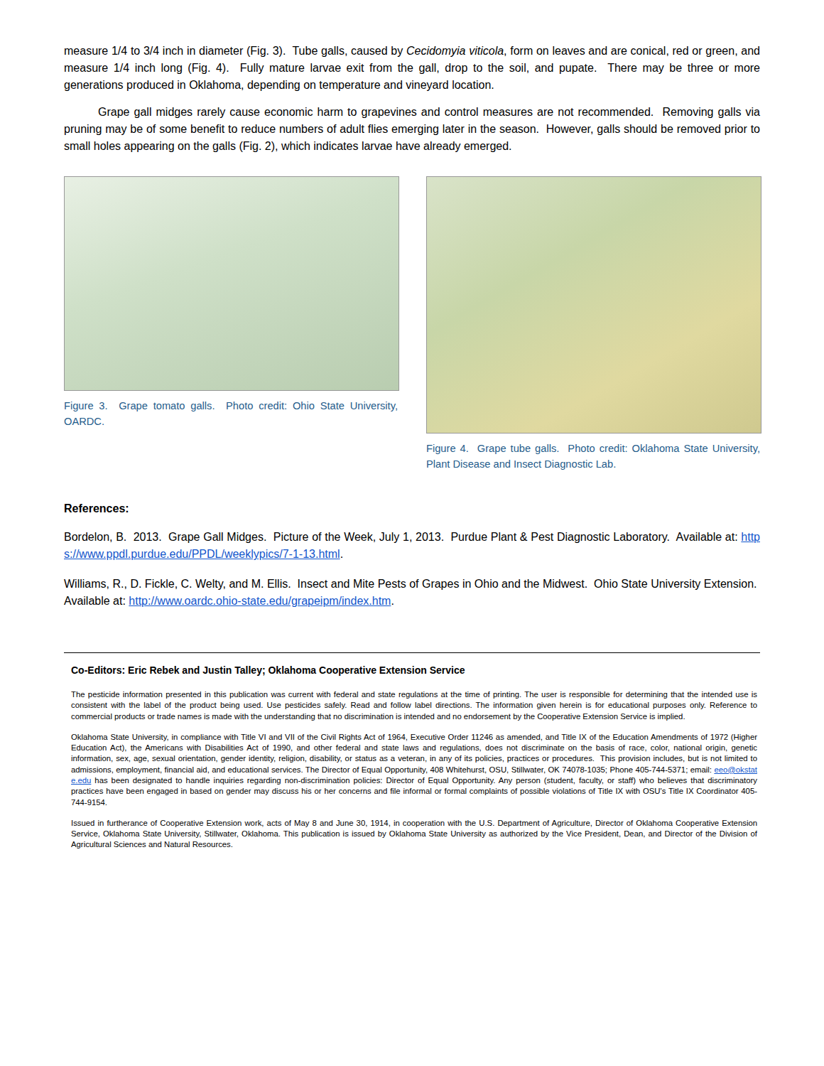measure 1/4 to 3/4 inch in diameter (Fig. 3). Tube galls, caused by Cecidomyia viticola, form on leaves and are conical, red or green, and measure 1/4 inch long (Fig. 4). Fully mature larvae exit from the gall, drop to the soil, and pupate. There may be three or more generations produced in Oklahoma, depending on temperature and vineyard location.
Grape gall midges rarely cause economic harm to grapevines and control measures are not recommended. Removing galls via pruning may be of some benefit to reduce numbers of adult flies emerging later in the season. However, galls should be removed prior to small holes appearing on the galls (Fig. 2), which indicates larvae have already emerged.
Figure 3. Grape tomato galls. Photo credit: Ohio State University, OARDC.
Figure 4. Grape tube galls. Photo credit: Oklahoma State University, Plant Disease and Insect Diagnostic Lab.
References:
Bordelon, B. 2013. Grape Gall Midges. Picture of the Week, July 1, 2013. Purdue Plant & Pest Diagnostic Laboratory. Available at: https://www.ppdl.purdue.edu/PPDL/weeklypics/7-1-13.html.
Williams, R., D. Fickle, C. Welty, and M. Ellis. Insect and Mite Pests of Grapes in Ohio and the Midwest. Ohio State University Extension. Available at: http://www.oardc.ohio-state.edu/grapeipm/index.htm.
Co-Editors: Eric Rebek and Justin Talley; Oklahoma Cooperative Extension Service
The pesticide information presented in this publication was current with federal and state regulations at the time of printing. The user is responsible for determining that the intended use is consistent with the label of the product being used. Use pesticides safely. Read and follow label directions. The information given herein is for educational purposes only. Reference to commercial products or trade names is made with the understanding that no discrimination is intended and no endorsement by the Cooperative Extension Service is implied.
Oklahoma State University, in compliance with Title VI and VII of the Civil Rights Act of 1964, Executive Order 11246 as amended, and Title IX of the Education Amendments of 1972 (Higher Education Act), the Americans with Disabilities Act of 1990, and other federal and state laws and regulations, does not discriminate on the basis of race, color, national origin, genetic information, sex, age, sexual orientation, gender identity, religion, disability, or status as a veteran, in any of its policies, practices or procedures. This provision includes, but is not limited to admissions, employment, financial aid, and educational services. The Director of Equal Opportunity, 408 Whitehurst, OSU, Stillwater, OK 74078-1035; Phone 405-744-5371; email: eeo@okstate.edu has been designated to handle inquiries regarding non-discrimination policies: Director of Equal Opportunity. Any person (student, faculty, or staff) who believes that discriminatory practices have been engaged in based on gender may discuss his or her concerns and file informal or formal complaints of possible violations of Title IX with OSU's Title IX Coordinator 405-744-9154.
Issued in furtherance of Cooperative Extension work, acts of May 8 and June 30, 1914, in cooperation with the U.S. Department of Agriculture, Director of Oklahoma Cooperative Extension Service, Oklahoma State University, Stillwater, Oklahoma. This publication is issued by Oklahoma State University as authorized by the Vice President, Dean, and Director of the Division of Agricultural Sciences and Natural Resources.